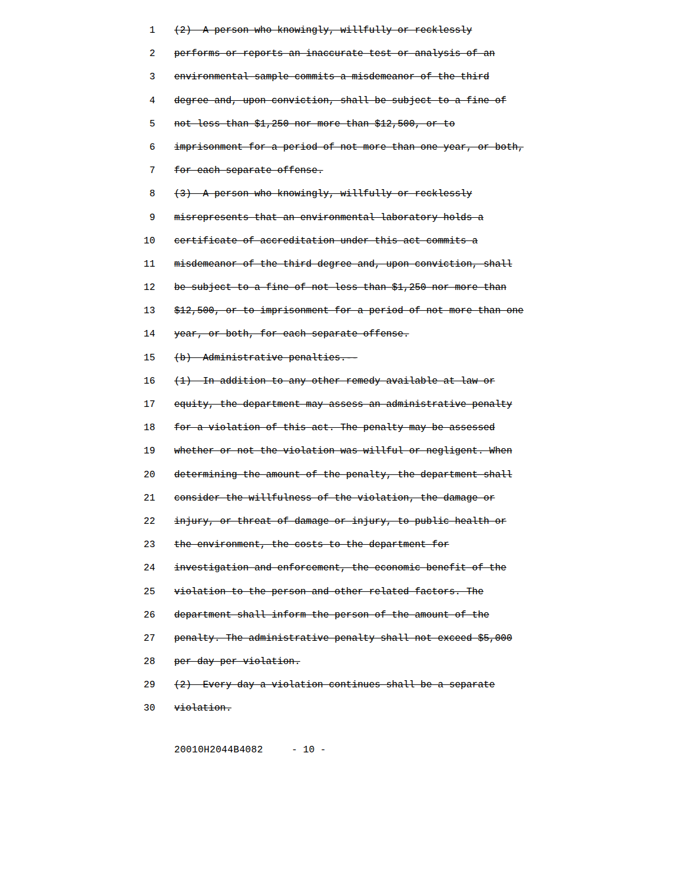(2) A person who knowingly, willfully or recklessly
performs or reports an inaccurate test or analysis of an
environmental sample commits a misdemeanor of the third
degree and, upon conviction, shall be subject to a fine of
not less than $1,250 nor more than $12,500, or to
imprisonment for a period of not more than one year, or both,
for each separate offense.
(3) A person who knowingly, willfully or recklessly
misrepresents that an environmental laboratory holds a
certificate of accreditation under this act commits a
misdemeanor of the third degree and, upon conviction, shall
be subject to a fine of not less than $1,250 nor more than
$12,500, or to imprisonment for a period of not more than one
year, or both, for each separate offense.
(b) Administrative penalties.--
(1) In addition to any other remedy available at law or
equity, the department may assess an administrative penalty
for a violation of this act. The penalty may be assessed
whether or not the violation was willful or negligent. When
determining the amount of the penalty, the department shall
consider the willfulness of the violation, the damage or
injury, or threat of damage or injury, to public health or
the environment, the costs to the department for
investigation and enforcement, the economic benefit of the
violation to the person and other related factors. The
department shall inform the person of the amount of the
penalty. The administrative penalty shall not exceed $5,000
per day per violation.
(2) Every day a violation continues shall be a separate
violation.
20010H2044B4082 - 10 -